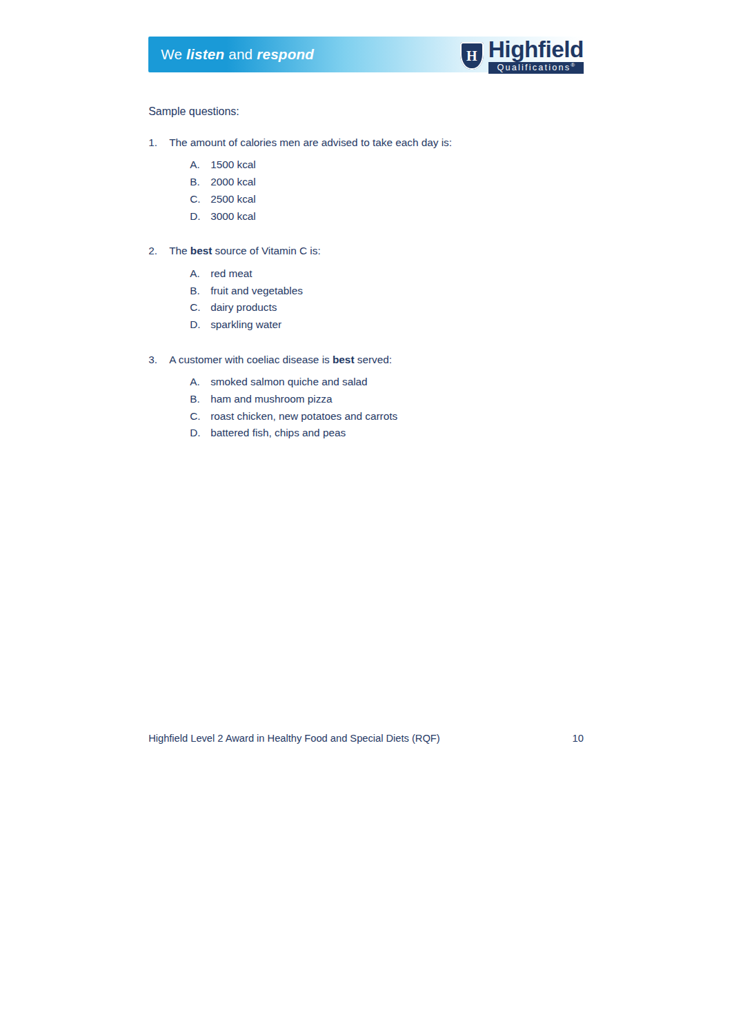We listen and respond
H
Highfield
Qualifications®
Sample questions:
The amount of calories men are advised to take each day is:
1500 kcal
2000 kcal
2500 kcal
3000 kcal
The best source of Vitamin C is:
red meat
fruit and vegetables
dairy products
sparkling water
A customer with coeliac disease is best served:
smoked salmon quiche and salad
ham and mushroom pizza
roast chicken, new potatoes and carrots
battered fish, chips and peas
Highfield Level 2 Award in Healthy Food and Special Diets (RQF) 10